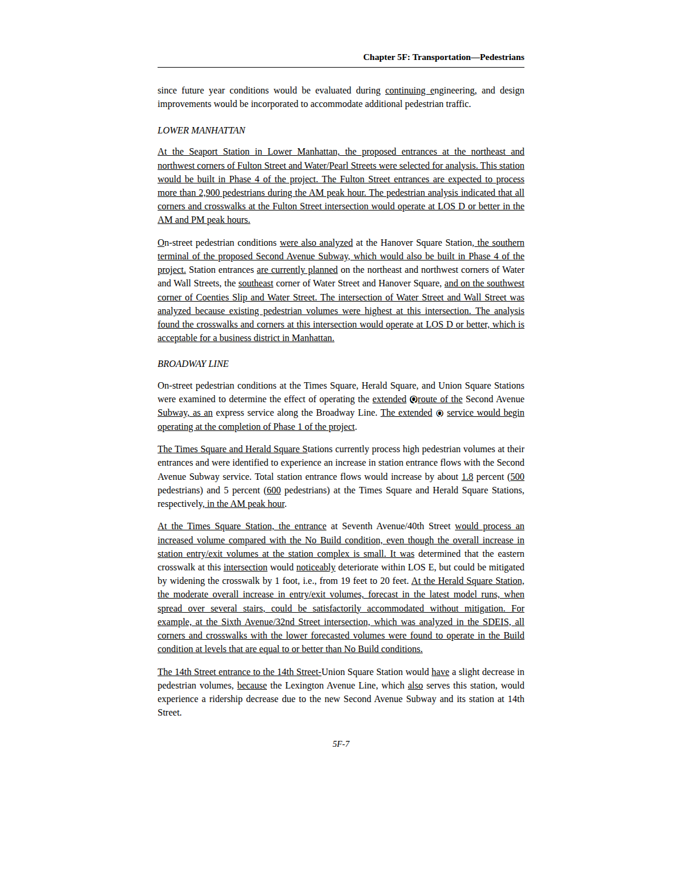Chapter 5F: Transportation—Pedestrians
since future year conditions would be evaluated during continuing engineering, and design improvements would be incorporated to accommodate additional pedestrian traffic.
LOWER MANHATTAN
At the Seaport Station in Lower Manhattan, the proposed entrances at the northeast and northwest corners of Fulton Street and Water/Pearl Streets were selected for analysis. This station would be built in Phase 4 of the project. The Fulton Street entrances are expected to process more than 2,900 pedestrians during the AM peak hour. The pedestrian analysis indicated that all corners and crosswalks at the Fulton Street intersection would operate at LOS D or better in the AM and PM peak hours.
On-street pedestrian conditions were also analyzed at the Hanover Square Station, the southern terminal of the proposed Second Avenue Subway, which would also be built in Phase 4 of the project. Station entrances are currently planned on the northeast and northwest corners of Water and Wall Streets, the southeast corner of Water Street and Hanover Square, and on the southwest corner of Coenties Slip and Water Street. The intersection of Water Street and Wall Street was analyzed because existing pedestrian volumes were highest at this intersection. The analysis found the crosswalks and corners at this intersection would operate at LOS D or better, which is acceptable for a business district in Manhattan.
BROADWAY LINE
On-street pedestrian conditions at the Times Square, Herald Square, and Union Square Stations were examined to determine the effect of operating the extended Qroute of the Second Avenue Subway, as an express service along the Broadway Line. The extended Q service would begin operating at the completion of Phase 1 of the project.
The Times Square and Herald Square Stations currently process high pedestrian volumes at their entrances and were identified to experience an increase in station entrance flows with the Second Avenue Subway service. Total station entrance flows would increase by about 1.8 percent (500 pedestrians) and 5 percent (600 pedestrians) at the Times Square and Herald Square Stations, respectively, in the AM peak hour.
At the Times Square Station, the entrance at Seventh Avenue/40th Street would process an increased volume compared with the No Build condition, even though the overall increase in station entry/exit volumes at the station complex is small. It was determined that the eastern crosswalk at this intersection would noticeably deteriorate within LOS E, but could be mitigated by widening the crosswalk by 1 foot, i.e., from 19 feet to 20 feet. At the Herald Square Station, the moderate overall increase in entry/exit volumes, forecast in the latest model runs, when spread over several stairs, could be satisfactorily accommodated without mitigation. For example, at the Sixth Avenue/32nd Street intersection, which was analyzed in the SDEIS, all corners and crosswalks with the lower forecasted volumes were found to operate in the Build condition at levels that are equal to or better than No Build conditions.
The 14th Street entrance to the 14th Street-Union Square Station would have a slight decrease in pedestrian volumes, because the Lexington Avenue Line, which also serves this station, would experience a ridership decrease due to the new Second Avenue Subway and its station at 14th Street.
5F-7